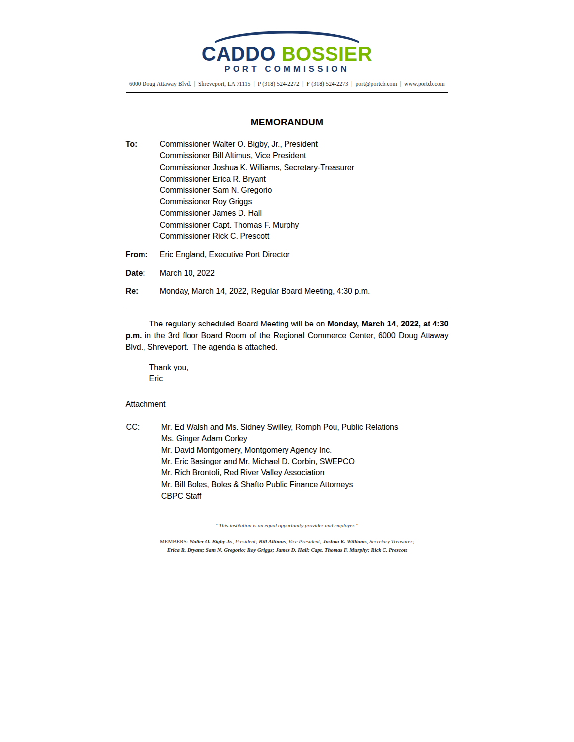CADDO BOSSIER
PORT COMMISSION
6000 Doug Attaway Blvd.|Shreveport, LA 71115|P (318) 524-2272|F (318) 524-2273|port@portcb.com|www.portcb.com
MEMORANDUM
| To: | Commissioner Walter O. Bigby, Jr., President Commissioner Bill Altimus, Vice President Commissioner Joshua K. Williams, Secretary-Treasurer Commissioner Erica R. Bryant Commissioner Sam N. Gregorio Commissioner Roy Griggs Commissioner James D. Hall Commissioner Capt. Thomas F. Murphy Commissioner Rick C. Prescott |
| From: | Eric England, Executive Port Director |
| Date: | March 10, 2022 |
| Re: | Monday, March 14, 2022, Regular Board Meeting, 4:30 p.m. |
The regularly scheduled Board Meeting will be on Monday, March 14, 2022, at 4:30 p.m. in the 3rd floor Board Room of the Regional Commerce Center, 6000 Doug Attaway Blvd., Shreveport. The agenda is attached.
Thank you,
Eric
Attachment
| CC: | Mr. Ed Walsh and Ms. Sidney Swilley, Romph Pou, Public Relations Ms. Ginger Adam Corley Mr. David Montgomery, Montgomery Agency Inc. Mr. Eric Basinger and Mr. Michael D. Corbin, SWEPCO Mr. Rich Brontoli, Red River Valley Association Mr. Bill Boles, Boles & Shafto Public Finance Attorneys CBPC Staff |
“This institution is an equal opportunity provider and employer.”
MEMBERS: Walter O. Bigby Jr., President; Bill Altimus, Vice President; Joshua K. Williams, Secretary Treasurer;
Erica R. Bryant; Sam N. Gregorio; Roy Griggs; James D. Hall; Capt. Thomas F. Murphy; Rick C. Prescott